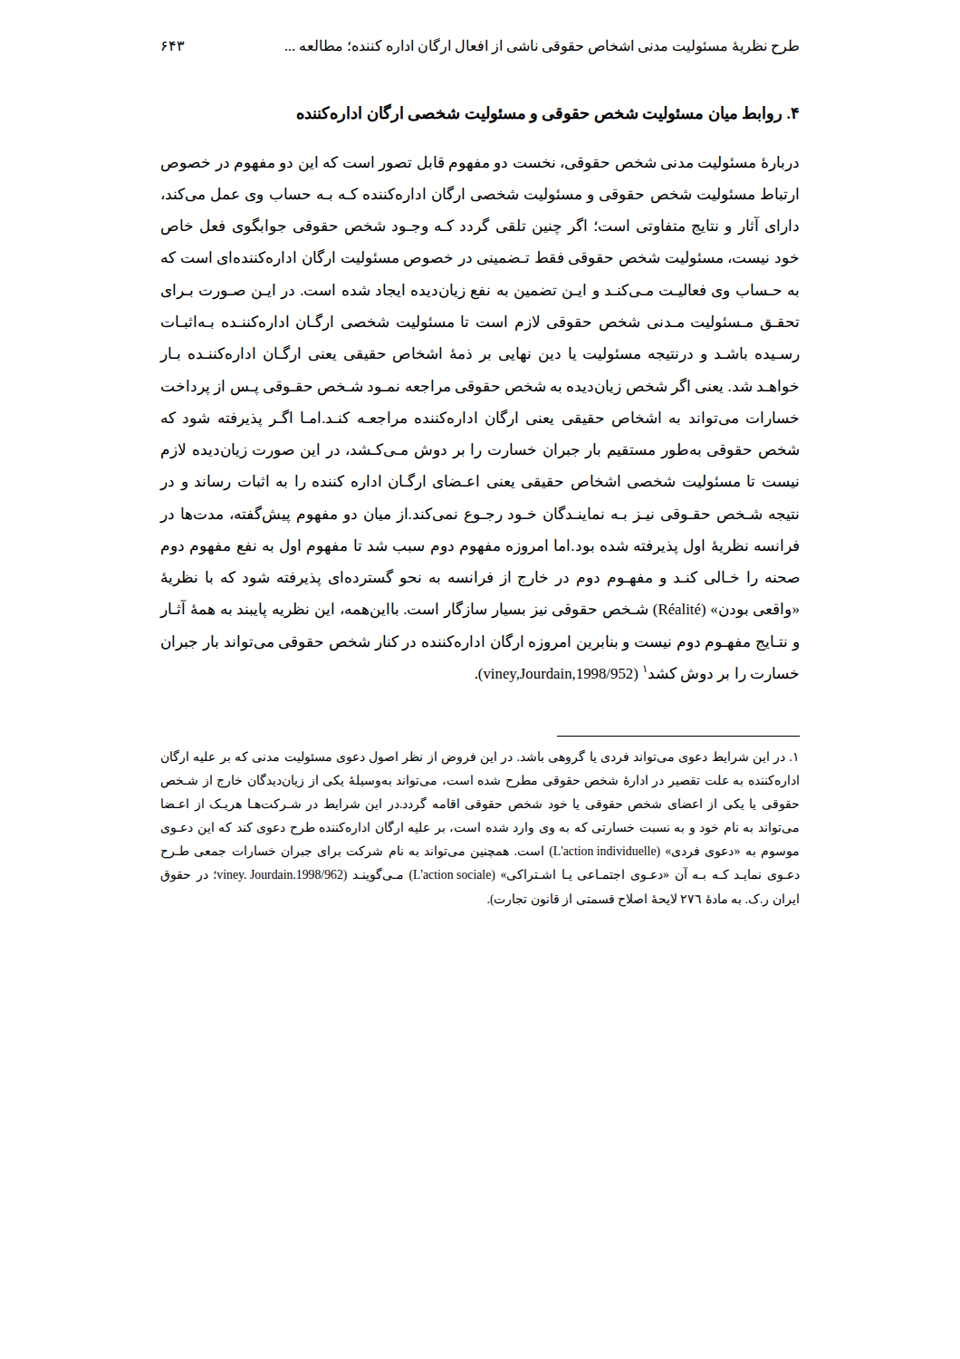طرح نظریۀ مسئولیت مدنی اشخاص حقوقی ناشی از افعال ارگان اداره کننده؛ مطالعه ... ۶۴۳
۴. روابط میان مسئولیت شخص حقوقی و مسئولیت شخصی ارگان اداره‌کننده
دربارۀ مسئولیت مدنی شخص حقوقی، نخست دو مفهوم قابل تصور است که این دو مفهوم در خصوص ارتباط مسئولیت شخص حقوقی و مسئولیت شخصی ارگان اداره‌کننده کـه بـه حساب وی عمل می‌کند، دارای آثار و نتایج متفاوتی است؛ اگر چنین تلقی گردد کـه وجـود شخص حقوقی جوابگوی فعل خاص خود نیست، مسئولیت شخص حقوقی فقط تـضمینی در خصوص مسئولیت ارگان اداره‌کننده‌ای است که به حـساب وی فعالیـت مـی‌کنـد و ایـن تضمین به نفع زیان‌دیده ایجاد شده است. در ایـن صـورت بـرای تحقـق مـسئولیت مـدنی شخص حقوقی لازم است تا مسئولیت شخصی ارگـان اداره‌کننـده بـه‌اثبـات رسـیده باشـد و درنتیجه مسئولیت یا دین نهایی بر ذمۀ اشخاص حقیقی یعنی ارگـان اداره‌کننـده بـار خواهـد شد. یعنی اگر شخص زیان‌دیده به شخص حقوقی مراجعه نمـود شـخص حقـوقی پـس از پرداخت خسارات می‌تواند به اشخاص حقیقی یعنی ارگان اداره‌کننده مراجعـه کنـد.امـا اگـر پذیرفته شود که شخص حقوقی به‌طور مستقیم بار جبران خسارت را بر دوش مـی‌کـشد، در این صورت زیان‌دیده لازم نیست تا مسئولیت شخصی اشخاص حقیقی یعنی اعـضای ارگـان اداره کننده را به اثبات رساند و در نتیجه شـخص حقـوقی نیـز بـه نماینـدگان خـود رجـوع نمی‌کند.از میان دو مفهوم پیش‌گفته، مدت‌ها در فرانسه نظریۀ اول پذیرفته شده بود.اما امروزه مفهوم دوم سبب شد تا مفهوم اول به نفع مفهوم دوم صحنه را خـالی کنـد و مفهـوم دوم در خارج از فرانسه به نحو گسترده‌ای پذیرفته شود که با نظریۀ «واقعی بودن» (Réalité) شـخص حقوقی نیز بسیار سازگار است. بااین‌همه، این نظریه پایبند به همۀ آثـار و نتـایج مفهـوم دوم نیست و بنابرین امروزه ارگان اداره‌کننده در کنار شخص حقوقی می‌تواند بار جبران خسارت را بر دوش کشد۱ (viney,Jourdain,1998/952).
۱. در این شرایط دعوی می‌تواند فردی یا گروهی باشد. در این فروض از نظر اصول دعوی مسئولیت مدنی که بر علیه ارگان اداره‌کننده به علت تقصیر در ادارۀ شخص حقوقی مطرح شده است، می‌تواند به‌وسیلۀ یکی از زیان‌دیدگان خارج از شـخص حقوقی یا یکی از اعضای شخص حقوقی یا خود شخص حقوقی اقامه گردد.در این شرایط در شـرکت‌هـا هریـک از اعـضا می‌تواند به نام خود و به نسبت خسارتی که به وی وارد شده است، بر علیه ارگان اداره‌کننده طرح دعوی کند که این دعـوی موسوم به «دعوی فردی» (L'action individuelle) است. همچنین می‌تواند به نام شرکت برای جبران خسارات جمعی طـرح دعـوی نمایـد کـه بـه آن «دعـوی اجتمـاعی یـا اشـتراکی» (L'action sociale) مـی‌گوینـد (viney. Jourdain.1998/962؛ در حقوق ایران ر.ک. به مادۀ ۲۷٦ لایحۀ اصلاح قسمتی از قانون تجارت).